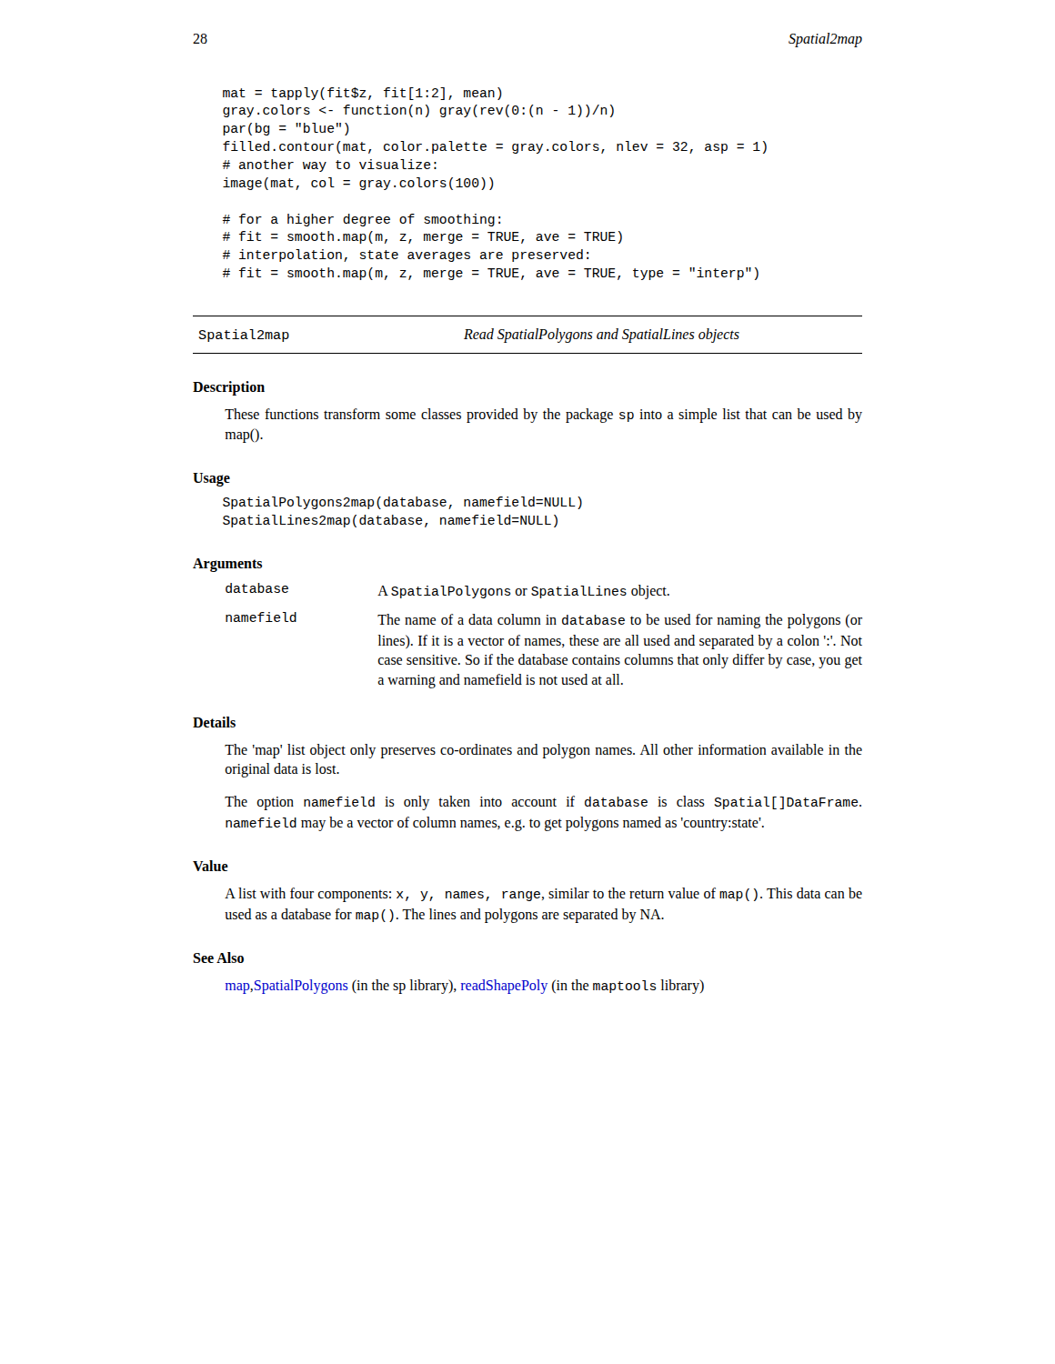28 Spatial2map
mat = tapply(fit$z, fit[1:2], mean)
gray.colors <- function(n) gray(rev(0:(n - 1))/n)
par(bg = "blue")
filled.contour(mat, color.palette = gray.colors, nlev = 32, asp = 1)
# another way to visualize:
image(mat, col = gray.colors(100))

# for a higher degree of smoothing:
# fit = smooth.map(m, z, merge = TRUE, ave = TRUE)
# interpolation, state averages are preserved:
# fit = smooth.map(m, z, merge = TRUE, ave = TRUE, type = "interp")
Spatial2map Read SpatialPolygons and SpatialLines objects
Description
These functions transform some classes provided by the package sp into a simple list that can be used by map().
Usage
SpatialPolygons2map(database, namefield=NULL)
SpatialLines2map(database, namefield=NULL)
Arguments
database
A SpatialPolygons or SpatialLines object.
namefield
The name of a data column in database to be used for naming the polygons (or lines). If it is a vector of names, these are all used and separated by a colon ':'. Not case sensitive. So if the database contains columns that only differ by case, you get a warning and namefield is not used at all.
Details
The 'map' list object only preserves co-ordinates and polygon names. All other information available in the original data is lost.
The option namefield is only taken into account if database is class Spatial[]DataFrame. namefield may be a vector of column names, e.g. to get polygons named as 'country:state'.
Value
A list with four components: x, y, names, range, similar to the return value of map(). This data can be used as a database for map(). The lines and polygons are separated by NA.
See Also
map,SpatialPolygons (in the sp library), readShapePoly (in the maptools library)